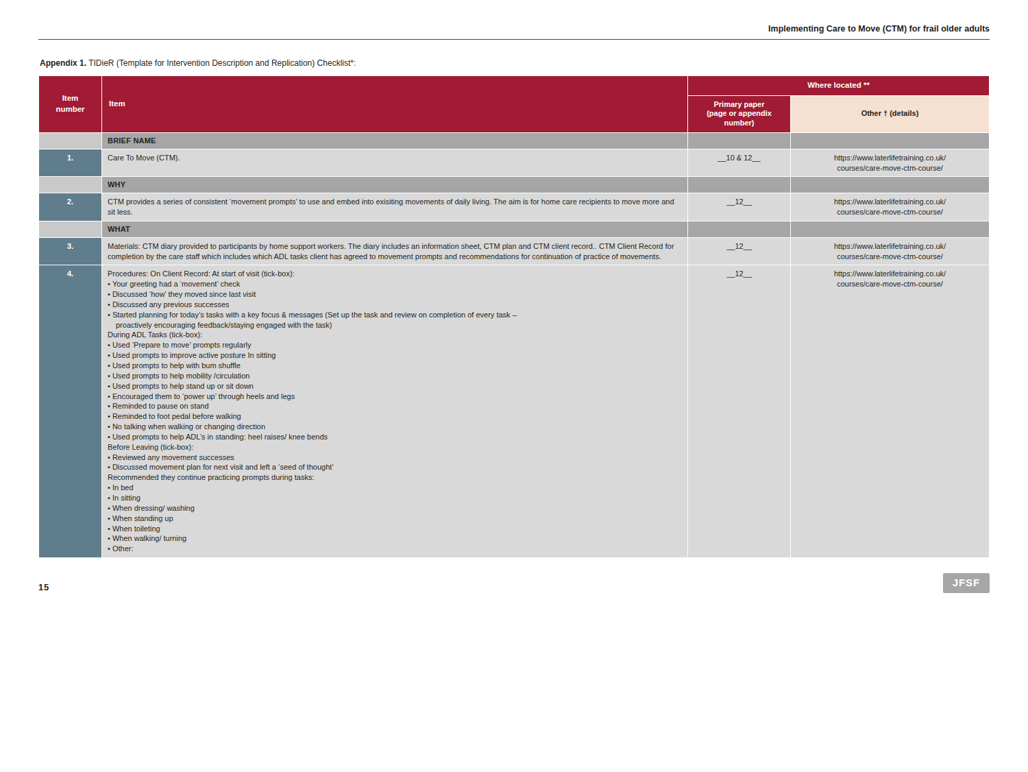Implementing Care to Move (CTM) for frail older adults
Appendix 1. TIDieR (Template for Intervention Description and Replication) Checklist*:
| Item number | Item | Where located ** |
| --- | --- | --- |
| Primary paper (page or appendix number) | Other † (details) |
| | BRIEF NAME | | |
| 1. | Care To Move (CTM). | __10 & 12__ | https://www.laterlifetraining.co.uk/ courses/care-move-ctm-course/ |
| | WHY | | |
| 2. | CTM provides a series of consistent ‘movement prompts’ to use and embed into exisiting movements of daily living. The aim is for home care recipients to move more and sit less. | __12__ | https://www.laterlifetraining.co.uk/ courses/care-move-ctm-course/ |
| | WHAT | | |
| 3. | Materials: CTM diary provided to participants by home support workers. The diary includes an information sheet, CTM plan and CTM client record.. CTM Client Record for completion by the care staff which includes which ADL tasks client has agreed to movement prompts and recommendations for continuation of practice of movements. | __12__ | https://www.laterlifetraining.co.uk/ courses/care-move-ctm-course/ |
| 4. | Procedures: On Client Record: At start of visit (tick-box): Your greeting had a ‘movement’ check Discussed ‘how’ they moved since last visit Discussed any previous successes Started planning for today’s tasks with a key focus & messages (Set up the task and review on completion of every task – proactively encouraging feedback/staying engaged with the task) During ADL Tasks (tick-box): Used ‘Prepare to move’ prompts regularly Used prompts to improve active posture In sitting Used prompts to help with bum shuffle Used prompts to help mobility /circulation Used prompts to help stand up or sit down Encouraged them to ‘power up’ through heels and legs Reminded to pause on stand Reminded to foot pedal before walking No talking when walking or changing direction Used prompts to help ADL’s in standing: heel raises/ knee bends Before Leaving (tick-box): Reviewed any movement successes Discussed movement plan for next visit and left a ‘seed of thought’ Recommended they continue practicing prompts during tasks: In bed In sitting When dressing/ washing When standing up When toileting When walking/ turning Other: | __12__ | https://www.laterlifetraining.co.uk/ courses/care-move-ctm-course/ |
15
JFSF